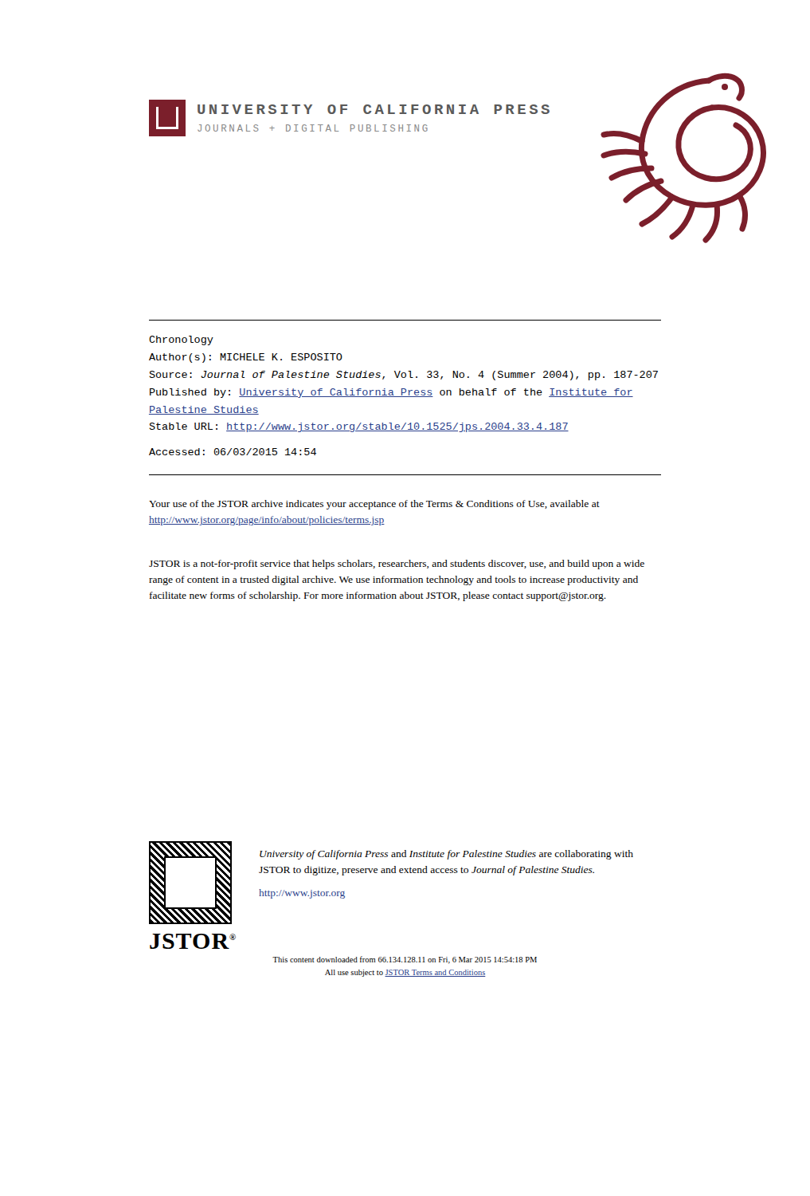UNIVERSITY OF CALIFORNIA PRESS
JOURNALS + DIGITAL PUBLISHING
Chronology
Author(s): MICHELE K. ESPOSITO
Source: Journal of Palestine Studies, Vol. 33, No. 4 (Summer 2004), pp. 187-207
Published by: University of California Press on behalf of the Institute for Palestine Studies
Stable URL: http://www.jstor.org/stable/10.1525/jps.2004.33.4.187
Accessed: 06/03/2015 14:54
Your use of the JSTOR archive indicates your acceptance of the Terms & Conditions of Use, available at
http://www.jstor.org/page/info/about/policies/terms.jsp
JSTOR is a not-for-profit service that helps scholars, researchers, and students discover, use, and build upon a wide range of content in a trusted digital archive. We use information technology and tools to increase productivity and facilitate new forms of scholarship. For more information about JSTOR, please contact support@jstor.org.
JSTOR®
University of California Press and Institute for Palestine Studies are collaborating with JSTOR to digitize, preserve and extend access to Journal of Palestine Studies.
http://www.jstor.org
This content downloaded from 66.134.128.11 on Fri, 6 Mar 2015 14:54:18 PM
All use subject to JSTOR Terms and Conditions